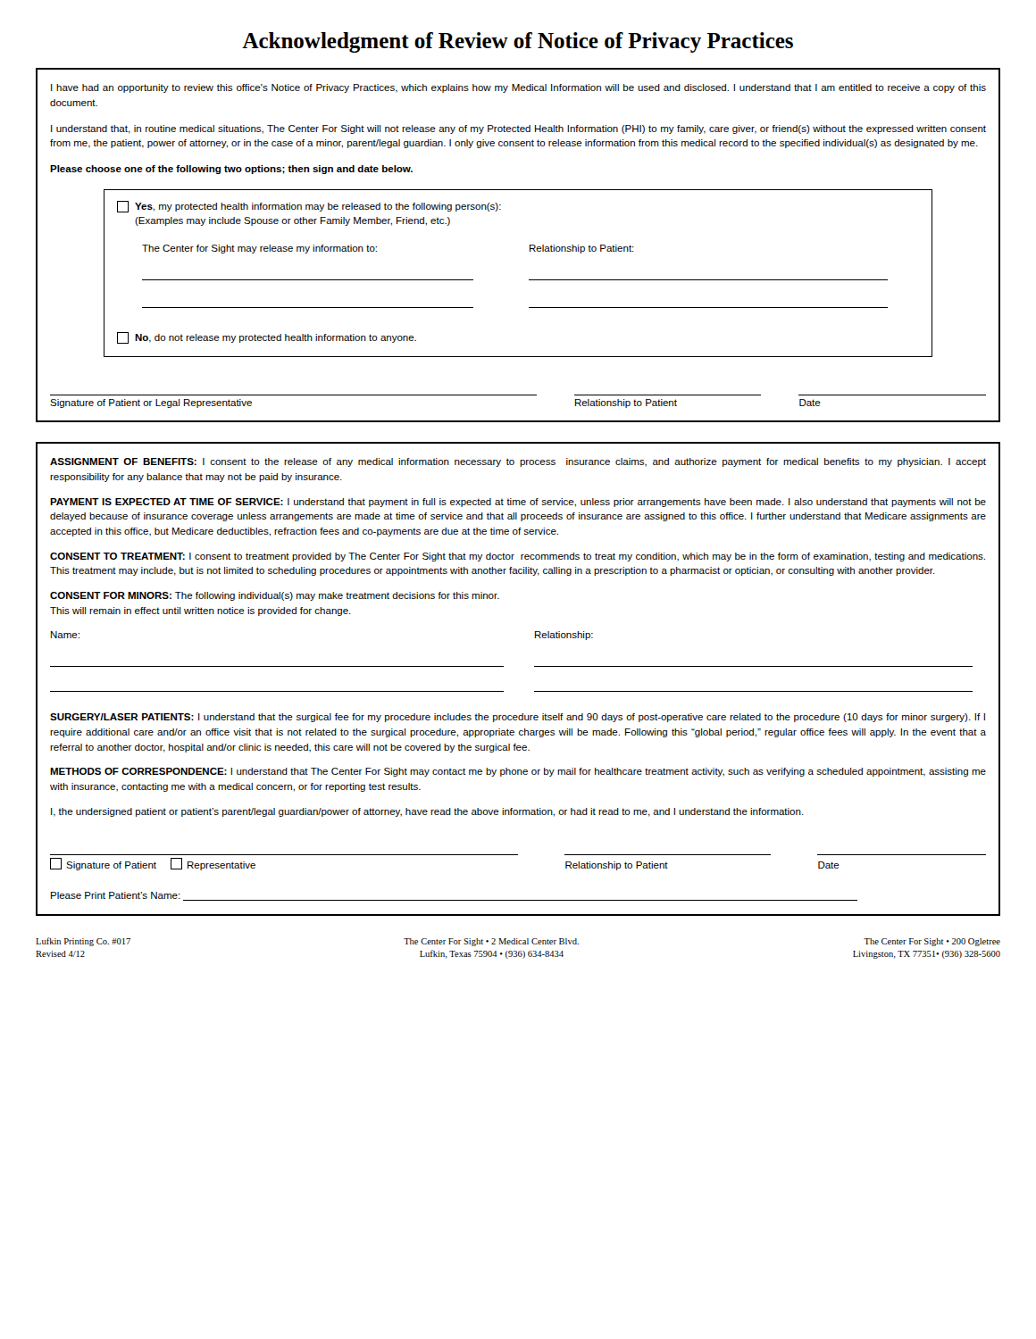Acknowledgment of Review of Notice of Privacy Practices
I have had an opportunity to review this office's Notice of Privacy Practices, which explains how my Medical Information will be used and disclosed. I understand that I am entitled to receive a copy of this document.
I understand that, in routine medical situations, The Center For Sight will not release any of my Protected Health Information (PHI) to my family, care giver, or friend(s) without the expressed written consent from me, the patient, power of attorney, or in the case of a minor, parent/legal guardian. I only give consent to release information from this medical record to the specified individual(s) as designated by me.
Please choose one of the following two options; then sign and date below.
Yes, my protected health information may be released to the following person(s):
(Examples may include Spouse or other Family Member, Friend, etc.)
| The Center for Sight may release my information to: | Relationship to Patient: |
No, do not release my protected health information to anyone.
| Signature of Patient or Legal Representative | | Relationship to Patient | | Date |
ASSIGNMENT OF BENEFITS: I consent to the release of any medical information necessary to process insurance claims, and authorize payment for medical benefits to my physician. I accept responsibility for any balance that may not be paid by insurance.
PAYMENT IS EXPECTED AT TIME OF SERVICE: I understand that payment in full is expected at time of service, unless prior arrangements have been made. I also understand that payments will not be delayed because of insurance coverage unless arrangements are made at time of service and that all proceeds of insurance are assigned to this office. I further understand that Medicare assignments are accepted in this office, but Medicare deductibles, refraction fees and co-payments are due at the time of service.
CONSENT TO TREATMENT: I consent to treatment provided by The Center For Sight that my doctor recommends to treat my condition, which may be in the form of examination, testing and medications. This treatment may include, but is not limited to scheduling procedures or appointments with another facility, calling in a prescription to a pharmacist or optician, or consulting with another provider.
CONSENT FOR MINORS: The following individual(s) may make treatment decisions for this minor.
This will remain in effect until written notice is provided for change.
| Name: | Relationship: |
SURGERY/LASER PATIENTS: I understand that the surgical fee for my procedure includes the procedure itself and 90 days of post-operative care related to the procedure (10 days for minor surgery). If I require additional care and/or an office visit that is not related to the surgical procedure, appropriate charges will be made. Following this “global period,” regular office fees will apply. In the event that a referral to another doctor, hospital and/or clinic is needed, this care will not be covered by the surgical fee.
METHODS OF CORRESPONDENCE: I understand that The Center For Sight may contact me by phone or by mail for healthcare treatment activity, such as verifying a scheduled appointment, assisting me with insurance, contacting me with a medical concern, or for reporting test results.
I, the undersigned patient or patient’s parent/legal guardian/power of attorney, have read the above information, or had it read to me, and I understand the information.
| Signature of Patient Representative | | Relationship to Patient | | Date |
Please Print Patient’s Name:
Lufkin Printing Co. #017
Revised 4/12
The Center For Sight • 2 Medical Center Blvd.
Lufkin, Texas 75904 • (936) 634-8434
The Center For Sight • 200 Ogletree
Livingston, TX 77351• (936) 328-5600